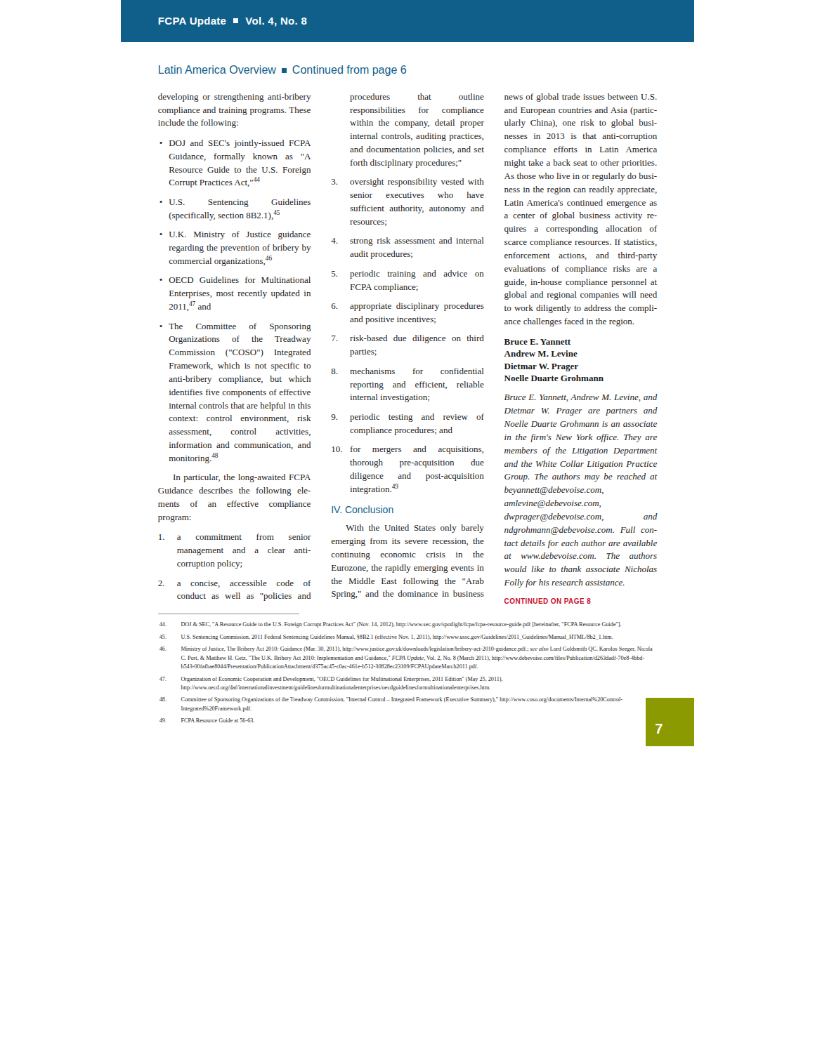FCPA Update Vol. 4, No. 8
Latin America Overview Continued from page 6
developing or strengthening anti-bribery compliance and training programs. These include the following:
DOJ and SEC's jointly-issued FCPA Guidance, formally known as "A Resource Guide to the U.S. Foreign Corrupt Practices Act,"44
U.S. Sentencing Guidelines (specifically, section 8B2.1),45
U.K. Ministry of Justice guidance regarding the prevention of bribery by commercial organizations,46
OECD Guidelines for Multinational Enterprises, most recently updated in 2011,47 and
The Committee of Sponsoring Organizations of the Treadway Commission ("COSO") Integrated Framework, which is not specific to anti-bribery compliance, but which identifies five components of effective internal controls that are helpful in this context: control environment, risk assessment, control activities, information and communication, and monitoring.48
In particular, the long-awaited FCPA Guidance describes the following elements of an effective compliance program:
a commitment from senior management and a clear anti-corruption policy;
a concise, accessible code of conduct as well as "policies and procedures that outline responsibilities for compliance within the company, detail proper internal controls, auditing practices, and documentation policies, and set forth disciplinary procedures;"
oversight responsibility vested with senior executives who have sufficient authority, autonomy and resources;
strong risk assessment and internal audit procedures;
periodic training and advice on FCPA compliance;
appropriate disciplinary procedures and positive incentives;
risk-based due diligence on third parties;
mechanisms for confidential reporting and efficient, reliable internal investigation;
periodic testing and review of compliance procedures; and
for mergers and acquisitions, thorough pre-acquisition due diligence and post-acquisition integration.49
IV. Conclusion
With the United States only barely emerging from its severe recession, the continuing economic crisis in the Eurozone, the rapidly emerging events in the Middle East following the "Arab Spring," and the dominance in business news of global trade issues between U.S. and European countries and Asia (particularly China), one risk to global businesses in 2013 is that anti-corruption compliance efforts in Latin America might take a back seat to other priorities. As those who live in or regularly do business in the region can readily appreciate, Latin America's continued emergence as a center of global business activity requires a corresponding allocation of scarce compliance resources. If statistics, enforcement actions, and third-party evaluations of compliance risks are a guide, in-house compliance personnel at global and regional companies will need to work diligently to address the compliance challenges faced in the region.
Bruce E. Yannett
Andrew M. Levine
Dietmar W. Prager
Noelle Duarte Grohmann
Bruce E. Yannett, Andrew M. Levine, and Dietmar W. Prager are partners and Noelle Duarte Grohmann is an associate in the firm's New York office. They are members of the Litigation Department and the White Collar Litigation Practice Group. The authors may be reached at beyannett@debevoise.com, amlevine@debevoise.com, dwprager@debevoise.com, and ndgrohmann@debevoise.com. Full contact details for each author are available at www.debevoise.com. The authors would like to thank associate Nicholas Folly for his research assistance.
CONTINUED ON PAGE 8
DOJ & SEC, "A Resource Guide to the U.S. Foreign Corrupt Practices Act" (Nov. 14, 2012), http://www.sec.gov/spotlight/fcpa/fcpa-resource-guide.pdf [hereinafter, "FCPA Resource Guide"].
U.S. Sentencing Commission, 2011 Federal Sentencing Guidelines Manual, §8B2.1 (effective Nov. 1, 2011), http://www.ussc.gov/Guidelines/2011_Guidelines/Manual_HTML/8b2_1.htm.
Ministry of Justice, The Bribery Act 2010: Guidance (Mar. 30, 2011), http://www.justice.gov.uk/downloads/legislation/bribery-act-2010-guidance.pdf.; see also Lord Goldsmith QC, Karolos Seeger, Nicola C. Port, & Matthew H. Getz, "The U.K. Bribery Act 2010: Implementation and Guidance," FCPA Update, Vol. 2, No. 8 (March 2011), http://www.debevoise.com/files/Publication/d263dadf-70e8-4bbd-b543-00fafbae8044/Presentation/PublicationAttachment/d375ac45-c0ac-461e-b512-30828ec23109/FCPAUpdateMarch2011.pdf.
Organization of Economic Cooperation and Development, "OECD Guidelines for Multinational Enterprises, 2011 Edition" (May 25, 2011), http://www.oecd.org/daf/internationalinvestment/guidelinesformultinationalenterprises/oecdguidelinesformultinationalenterprises.htm.
Committee of Sponsoring Organizations of the Treadway Commission, "Internal Control – Integrated Framework (Executive Summary)," http://www.coso.org/documents/Internal%20Control-Integrated%20Framework.pdf.
FCPA Resource Guide at 56-63.
7